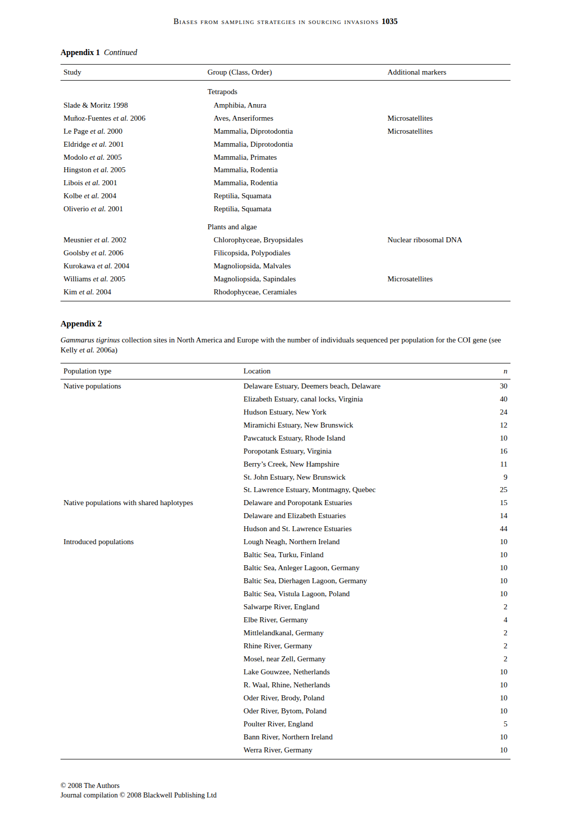Biases from sampling strategies in sourcing invasions 1035
Appendix 1 Continued
| Study | Group (Class, Order) | Additional markers |
| --- | --- | --- |
| | Tetrapods | |
| Slade & Moritz 1998 | Amphibia, Anura | |
| Muñoz-Fuentes et al. 2006 | Aves, Anseriformes | Microsatellites |
| Le Page et al. 2000 | Mammalia, Diprotodontia | Microsatellites |
| Eldridge et al. 2001 | Mammalia, Diprotodontia | |
| Modolo et al. 2005 | Mammalia, Primates | |
| Hingston et al. 2005 | Mammalia, Rodentia | |
| Libois et al. 2001 | Mammalia, Rodentia | |
| Kolbe et al. 2004 | Reptilia, Squamata | |
| Oliverio et al. 2001 | Reptilia, Squamata | |
| | Plants and algae | |
| Meusnier et al. 2002 | Chlorophyceae, Bryopsidales | Nuclear ribosomal DNA |
| Goolsby et al. 2006 | Filicopsida, Polypodiales | |
| Kurokawa et al. 2004 | Magnoliopsida, Malvales | |
| Williams et al. 2005 | Magnoliopsida, Sapindales | Microsatellites |
| Kim et al. 2004 | Rhodophyceae, Ceramiales | |
Appendix 2
Gammarus tigrinus collection sites in North America and Europe with the number of individuals sequenced per population for the COI gene (see Kelly et al. 2006a)
| Population type | Location | n |
| --- | --- | --- |
| Native populations | Delaware Estuary, Deemers beach, Delaware | 30 |
| | Elizabeth Estuary, canal locks, Virginia | 40 |
| | Hudson Estuary, New York | 24 |
| | Miramichi Estuary, New Brunswick | 12 |
| | Pawcatuck Estuary, Rhode Island | 10 |
| | Poropotank Estuary, Virginia | 16 |
| | Berry’s Creek, New Hampshire | 11 |
| | St. John Estuary, New Brunswick | 9 |
| | St. Lawrence Estuary, Montmagny, Quebec | 25 |
| Native populations with shared haplotypes | Delaware and Poropotank Estuaries | 15 |
| | Delaware and Elizabeth Estuaries | 14 |
| | Hudson and St. Lawrence Estuaries | 44 |
| Introduced populations | Lough Neagh, Northern Ireland | 10 |
| | Baltic Sea, Turku, Finland | 10 |
| | Baltic Sea, Anleger Lagoon, Germany | 10 |
| | Baltic Sea, Dierhagen Lagoon, Germany | 10 |
| | Baltic Sea, Vistula Lagoon, Poland | 10 |
| | Salwarpe River, England | 2 |
| | Elbe River, Germany | 4 |
| | Mittlelandkanal, Germany | 2 |
| | Rhine River, Germany | 2 |
| | Mosel, near Zell, Germany | 2 |
| | Lake Gouwzee, Netherlands | 10 |
| | R. Waal, Rhine, Netherlands | 10 |
| | Oder River, Brody, Poland | 10 |
| | Oder River, Bytom, Poland | 10 |
| | Poulter River, England | 5 |
| | Bann River, Northern Ireland | 10 |
| | Werra River, Germany | 10 |
© 2008 The Authors
Journal compilation © 2008 Blackwell Publishing Ltd